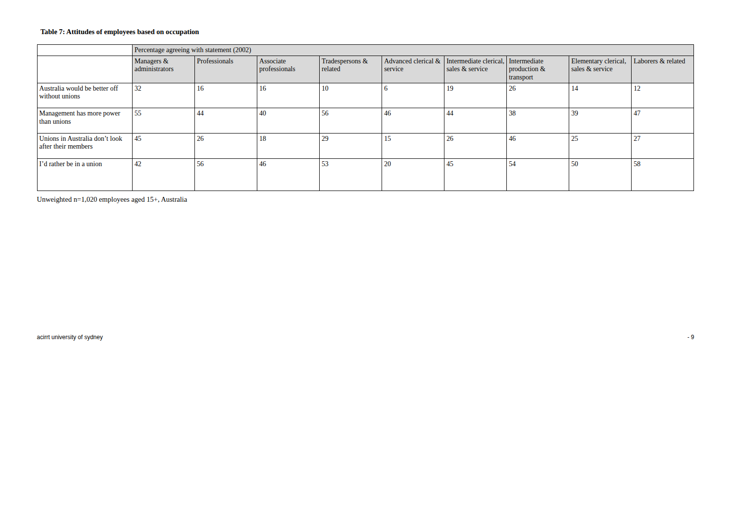Table 7: Attitudes of employees based on occupation
| | Percentage agreeing with statement (2002) |
| | Managers & administrators | Professionals | Associate professionals | Tradespersons & related | Advanced clerical & service | Intermediate clerical, sales & service | Intermediate production & transport | Elementary clerical, sales & service | Laborers & related |
| Australia would be better off without unions | 32 | 16 | 16 | 10 | 6 | 19 | 26 | 14 | 12 |
| Management has more power than unions | 55 | 44 | 40 | 56 | 46 | 44 | 38 | 39 | 47 |
| Unions in Australia don’t look after their members | 45 | 26 | 18 | 29 | 15 | 26 | 46 | 25 | 27 |
| I’d rather be in a union | 42 | 56 | 46 | 53 | 20 | 45 | 54 | 50 | 58 |
Unweighted n=1,020 employees aged 15+, Australia
acirrt university of sydney - 9